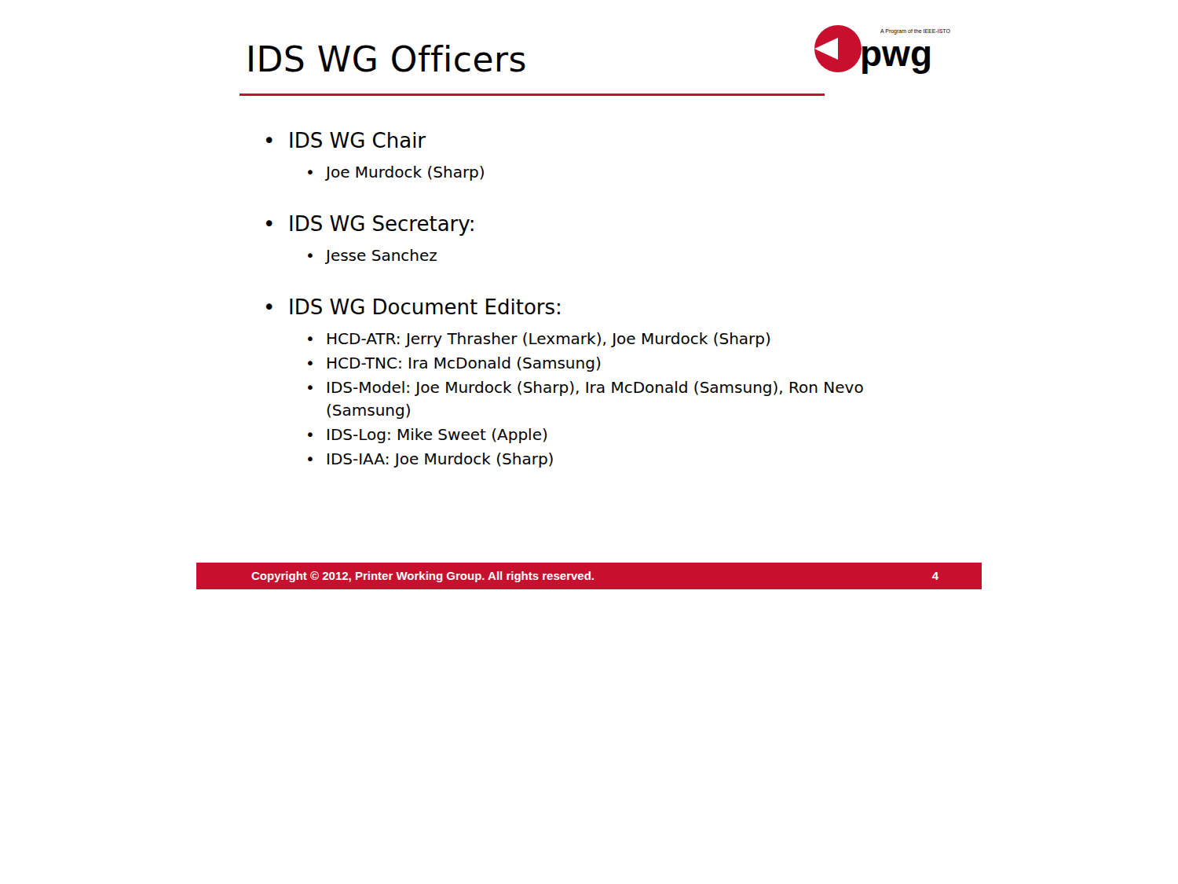IDS WG Officers
IDS WG Chair
Joe Murdock (Sharp)
IDS WG Secretary:
Jesse Sanchez
IDS WG Document Editors:
HCD-ATR: Jerry Thrasher (Lexmark), Joe Murdock (Sharp)
HCD-TNC: Ira McDonald (Samsung)
IDS-Model: Joe Murdock (Sharp), Ira McDonald (Samsung), Ron Nevo (Samsung)
IDS-Log: Mike Sweet (Apple)
IDS-IAA: Joe Murdock (Sharp)
Copyright © 2012, Printer Working Group. All rights reserved. 4